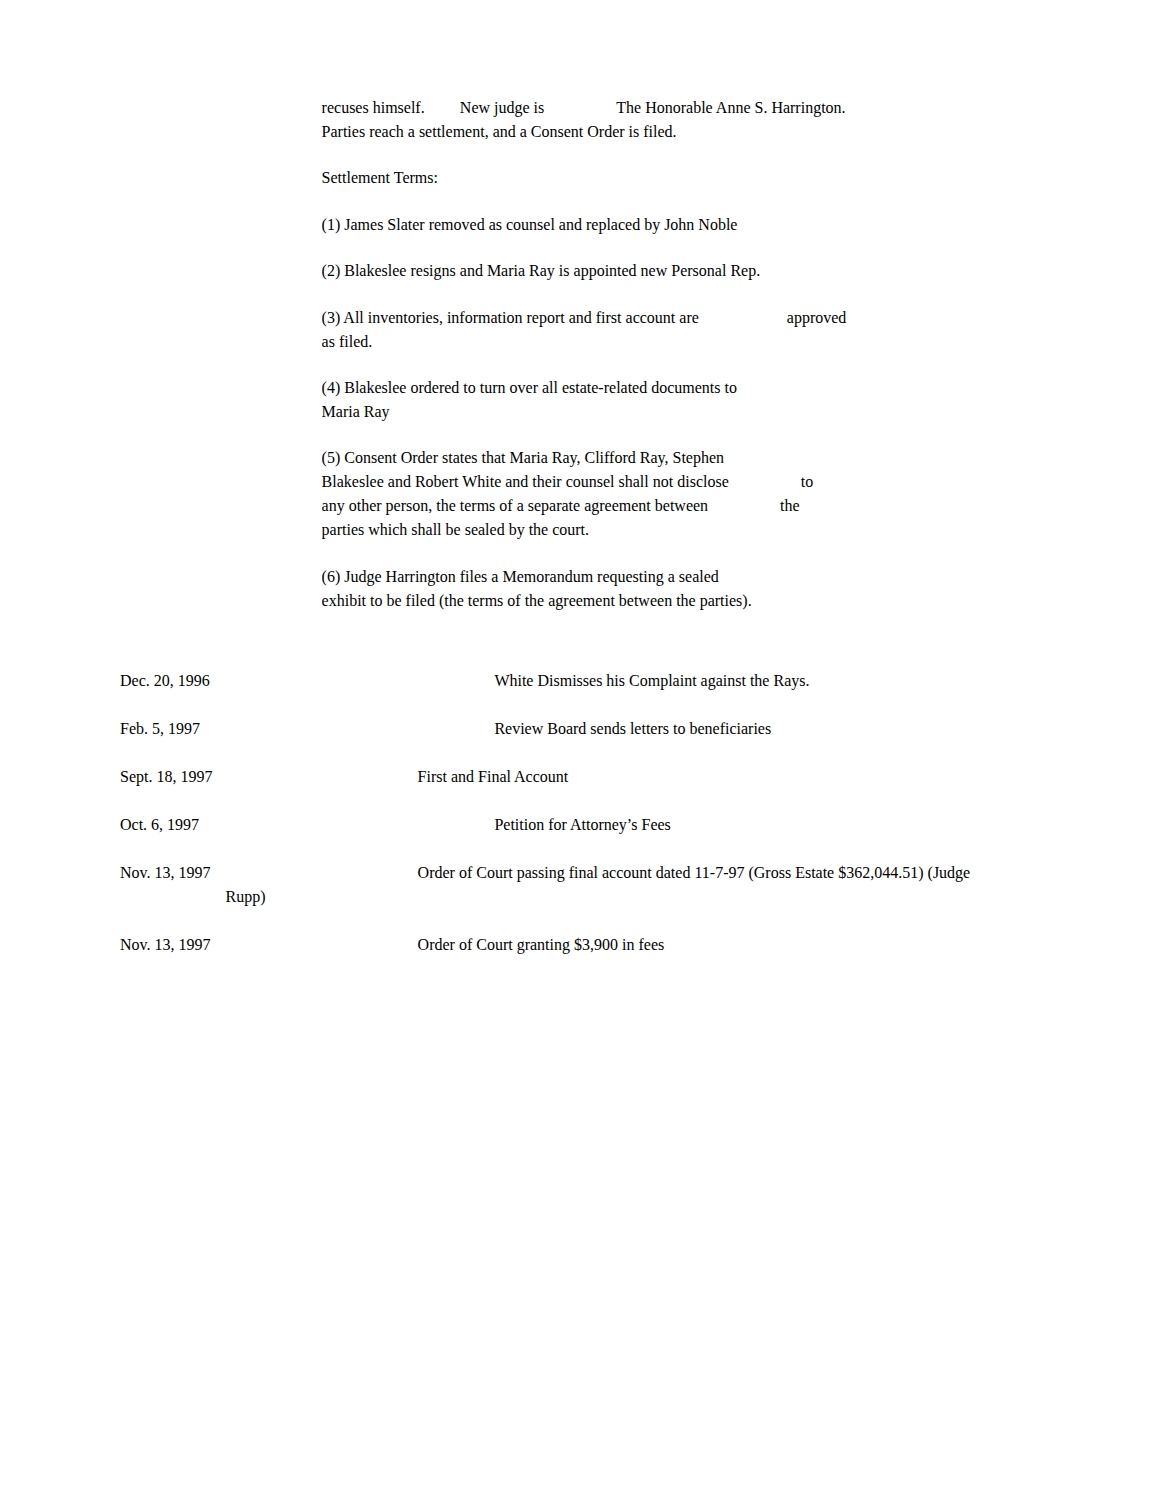recuses himself. New judge is The Honorable Anne S. Harrington. Parties reach a settlement, and a Consent Order is filed.
Settlement Terms:
(1) James Slater removed as counsel and replaced by John Noble
(2) Blakeslee resigns and Maria Ray is appointed new Personal Rep.
(3) All inventories, information report and first account are approved as filed.
(4) Blakeslee ordered to turn over all estate-related documents to Maria Ray
(5) Consent Order states that Maria Ray, Clifford Ray, Stephen Blakeslee and Robert White and their counsel shall not disclose to any other person, the terms of a separate agreement between the parties which shall be sealed by the court.
(6) Judge Harrington files a Memorandum requesting a sealed exhibit to be filed (the terms of the agreement between the parties).
Dec. 20, 1996 White Dismisses his Complaint against the Rays.
Feb. 5, 1997 Review Board sends letters to beneficiaries
Sept. 18, 1997 First and Final Account
Oct. 6, 1997 Petition for Attorney’s Fees
Nov. 13, 1997 Order of Court passing final account dated 11-7-97 (Gross Estate $362,044.51) (Judge Rupp)
Nov. 13, 1997 Order of Court granting $3,900 in fees